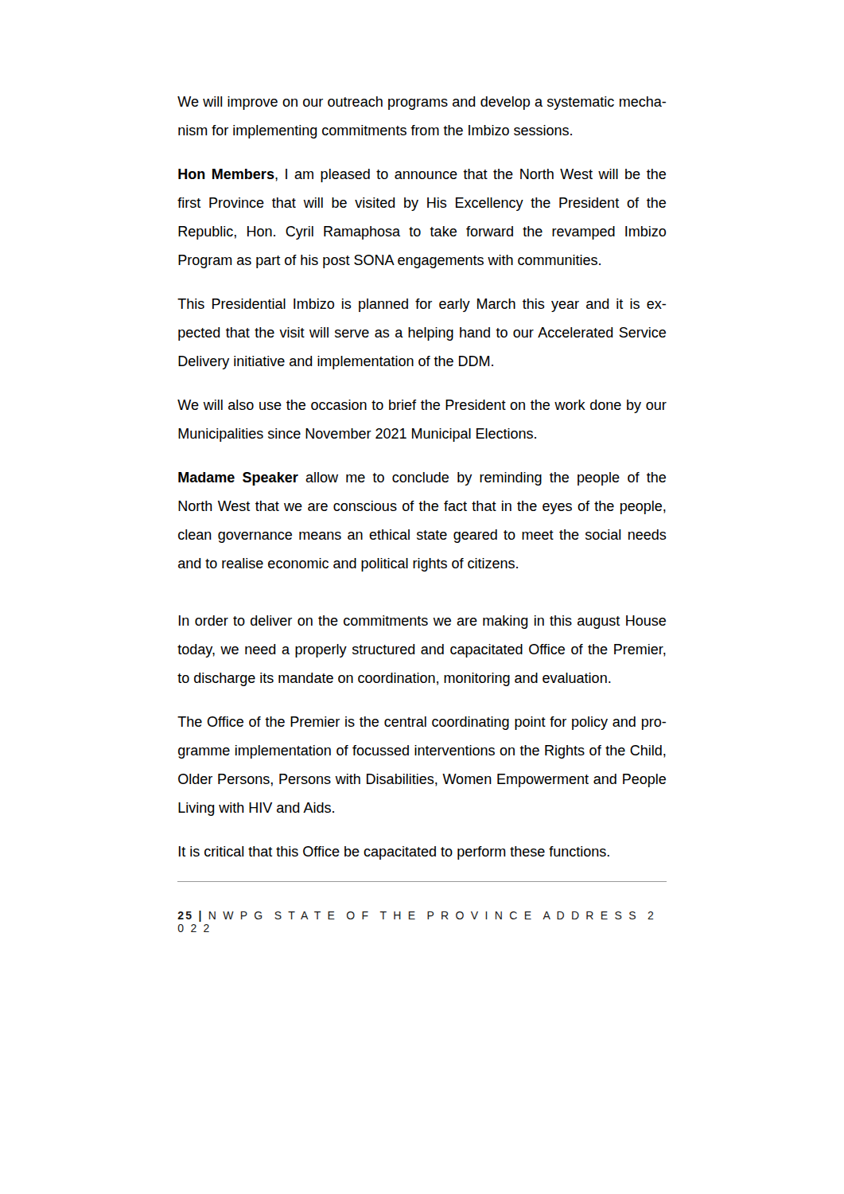We will improve on our outreach programs and develop a systematic mechanism for implementing commitments from the Imbizo sessions.
Hon Members, I am pleased to announce that the North West will be the first Province that will be visited by His Excellency the President of the Republic, Hon. Cyril Ramaphosa to take forward the revamped Imbizo Program as part of his post SONA engagements with communities.
This Presidential Imbizo is planned for early March this year and it is expected that the visit will serve as a helping hand to our Accelerated Service Delivery initiative and implementation of the DDM.
We will also use the occasion to brief the President on the work done by our Municipalities since November 2021 Municipal Elections.
Madame Speaker allow me to conclude by reminding the people of the North West that we are conscious of the fact that in the eyes of the people, clean governance means an ethical state geared to meet the social needs and to realise economic and political rights of citizens.
In order to deliver on the commitments we are making in this august House today, we need a properly structured and capacitated Office of the Premier, to discharge its mandate on coordination, monitoring and evaluation.
The Office of the Premier is the central coordinating point for policy and programme implementation of focussed interventions on the Rights of the Child, Older Persons, Persons with Disabilities, Women Empowerment and People Living with HIV and Aids.
It is critical that this Office be capacitated to perform these functions.
25 | N W P G S T A T E O F T H E P R O V I N C E A D D R E S S 2 0 2 2